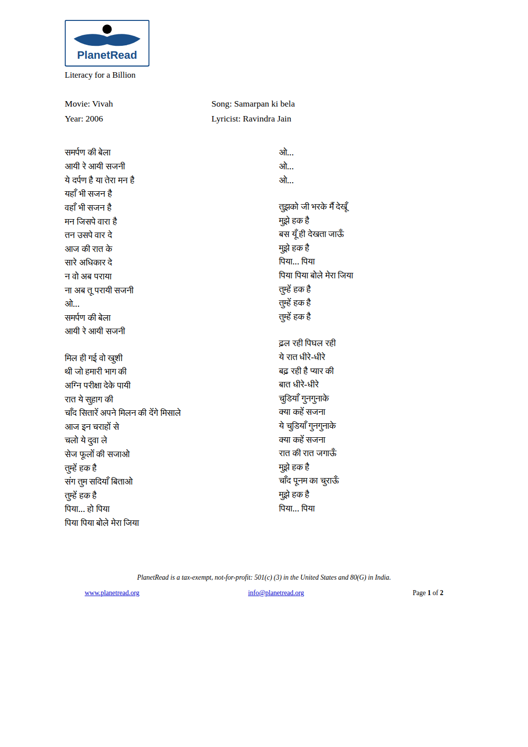PlanetRead
Literacy for a Billion
| Movie: Vivah | Song: Samarpan ki bela |
| Year: 2006 | Lyricist: Ravindra Jain |
समर्पण की बेला
आयी रे आयी सजनी
ये दर्पण है या तेरा मन है
यहाँ भी सजन है
वहाँ भी सजन है
मन जिसपे वारा है
तन उसपे वार दे
आज की रात के
सारे अधिकार दे
न वो अब पराया
ना अब तू परायी सजनी
ओ...
समर्पण की बेला
आयी रे आयी सजनी
मिल ही गई वो खुशी
थी जो हमारी भाग की
अग्नि परीक्षा देके पायी
रात ये सुहाग की
चाँद सितारें अपने मिलन की देंगे मिसाले
आज इन चराहों से
चलो ये दुवा ले
सेज फूलों की सजाओ
तुम्हें हक है
संग तुम सदियाँ बिताओ
तुम्हें हक है
पिया... हो पिया
पिया पिया बोले मेरा जिया
ओ...
ओ...
ओ...
तुझको जी भरके मैं देखूँ
मुझे हक है
बस यूँ ही देखता जाऊँ
मुझे हक है
पिया... पिया
पिया पिया बोले मेरा जिया
तुम्हें हक है
तुम्हें हक है
तुम्हें हक है
ढ़ल रही पिघल रही
ये रात धीरे-धीरे
बढ़ रही है प्यार की
बात धीरे-धीरे
चुडियाँ गुनगुनाके
क्या कहें सजना
ये चुडियाँ गुनगुनाके
क्या कहें सजना
रात की रात जगाऊँ
मुझे हक है
चाँद पूनम का चुराऊँ
मुझे हक है
पिया... पिया
PlanetRead is a tax-exempt, not-for-profit: 501(c) (3) in the United States and 80(G) in India.
www.planetread.org info@planetread.org Page 1 of 2